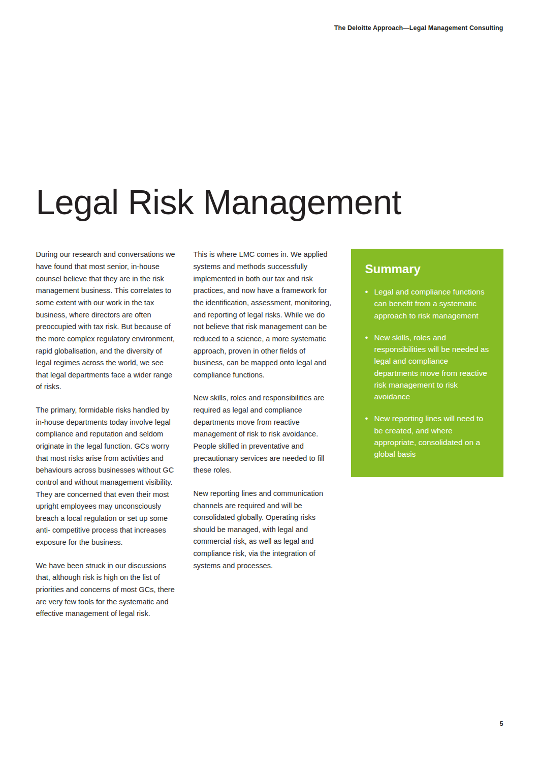The Deloitte Approach—Legal Management Consulting
Legal Risk Management
During our research and conversations we have found that most senior, in-house counsel believe that they are in the risk management business. This correlates to some extent with our work in the tax business, where directors are often preoccupied with tax risk. But because of the more complex regulatory environment, rapid globalisation, and the diversity of legal regimes across the world, we see that legal departments face a wider range of risks.
The primary, formidable risks handled by in-house departments today involve legal compliance and reputation and seldom originate in the legal function. GCs worry that most risks arise from activities and behaviours across businesses without GC control and without management visibility. They are concerned that even their most upright employees may unconsciously breach a local regulation or set up some anti- competitive process that increases exposure for the business.
We have been struck in our discussions that, although risk is high on the list of priorities and concerns of most GCs, there are very few tools for the systematic and effective management of legal risk.
This is where LMC comes in. We applied systems and methods successfully implemented in both our tax and risk practices, and now have a framework for the identification, assessment, monitoring, and reporting of legal risks. While we do not believe that risk management can be reduced to a science, a more systematic approach, proven in other fields of business, can be mapped onto legal and compliance functions.
New skills, roles and responsibilities are required as legal and compliance departments move from reactive management of risk to risk avoidance. People skilled in preventative and precautionary services are needed to fill these roles.
New reporting lines and communication channels are required and will be consolidated globally. Operating risks should be managed, with legal and commercial risk, as well as legal and compliance risk, via the integration of systems and processes.
Summary
Legal and compliance functions can benefit from a systematic approach to risk management
New skills, roles and responsibilities will be needed as legal and compliance departments move from reactive risk management to risk avoidance
New reporting lines will need to be created, and where appropriate, consolidated on a global basis
5